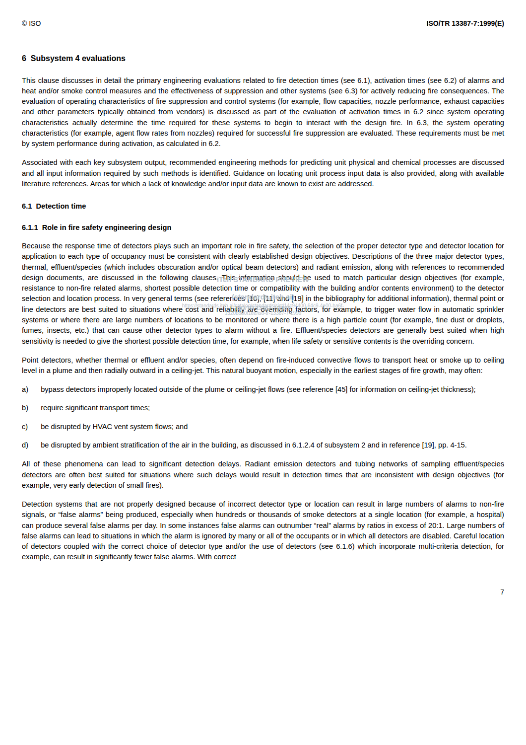© ISO
ISO/TR 13387-7:1999(E)
6 Subsystem 4 evaluations
This clause discusses in detail the primary engineering evaluations related to fire detection times (see 6.1), activation times (see 6.2) of alarms and heat and/or smoke control measures and the effectiveness of suppression and other systems (see 6.3) for actively reducing fire consequences. The evaluation of operating characteristics of fire suppression and control systems (for example, flow capacities, nozzle performance, exhaust capacities and other parameters typically obtained from vendors) is discussed as part of the evaluation of activation times in 6.2 since system operating characteristics actually determine the time required for these systems to begin to interact with the design fire. In 6.3, the system operating characteristics (for example, agent flow rates from nozzles) required for successful fire suppression are evaluated. These requirements must be met by system performance during activation, as calculated in 6.2.
Associated with each key subsystem output, recommended engineering methods for predicting unit physical and chemical processes are discussed and all input information required by such methods is identified. Guidance on locating unit process input data is also provided, along with available literature references. Areas for which a lack of knowledge and/or input data are known to exist are addressed.
6.1 Detection time
6.1.1 Role in fire safety engineering design
Because the response time of detectors plays such an important role in fire safety, the selection of the proper detector type and detector location for application to each type of occupancy must be consistent with clearly established design objectives. Descriptions of the three major detector types, thermal, effluent/species (which includes obscuration and/or optical beam detectors) and radiant emission, along with references to recommended design documents, are discussed in the following clauses. This information should be used to match particular design objectives (for example, resistance to non-fire related alarms, shortest possible detection time or compatibility with the building and/or contents environment) to the detector selection and location process. In very general terms (see references [10], [11] and [19] in the bibliography for additional information), thermal point or line detectors are best suited to situations where cost and reliability are overriding factors, for example, to trigger water flow in automatic sprinkler systems or where there are large numbers of locations to be monitored or where there is a high particle count (for example, fine dust or droplets, fumes, insects, etc.) that can cause other detector types to alarm without a fire. Effluent/species detectors are generally best suited when high sensitivity is needed to give the shortest possible detection time, for example, when life safety or sensitive contents is the overriding concern.
iTeh STANDARD PREVIEW
(standards.iteh.ai)
ISO/TR 13387-7:1999
https://standards.iteh.ai/catalog/standards/sist/14c94400-64c9-4e00-ba6f-
1320b8b0f1ee/iso-tr-13387-7-1999
Point detectors, whether thermal or effluent and/or species, often depend on fire-induced convective flows to transport heat or smoke up to ceiling level in a plume and then radially outward in a ceiling-jet. This natural buoyant motion, especially in the earliest stages of fire growth, may often:
a) bypass detectors improperly located outside of the plume or ceiling-jet flows (see reference [45] for information on ceiling-jet thickness);
b) require significant transport times;
c) be disrupted by HVAC vent system flows; and
d) be disrupted by ambient stratification of the air in the building, as discussed in 6.1.2.4 of subsystem 2 and in reference [19], pp. 4-15.
All of these phenomena can lead to significant detection delays. Radiant emission detectors and tubing networks of sampling effluent/species detectors are often best suited for situations where such delays would result in detection times that are inconsistent with design objectives (for example, very early detection of small fires).
Detection systems that are not properly designed because of incorrect detector type or location can result in large numbers of alarms to non-fire signals, or “false alarms” being produced, especially when hundreds or thousands of smoke detectors at a single location (for example, a hospital) can produce several false alarms per day. In some instances false alarms can outnumber “real” alarms by ratios in excess of 20:1. Large numbers of false alarms can lead to situations in which the alarm is ignored by many or all of the occupants or in which all detectors are disabled. Careful location of detectors coupled with the correct choice of detector type and/or the use of detectors (see 6.1.6) which incorporate multi-criteria detection, for example, can result in significantly fewer false alarms. With correct
7